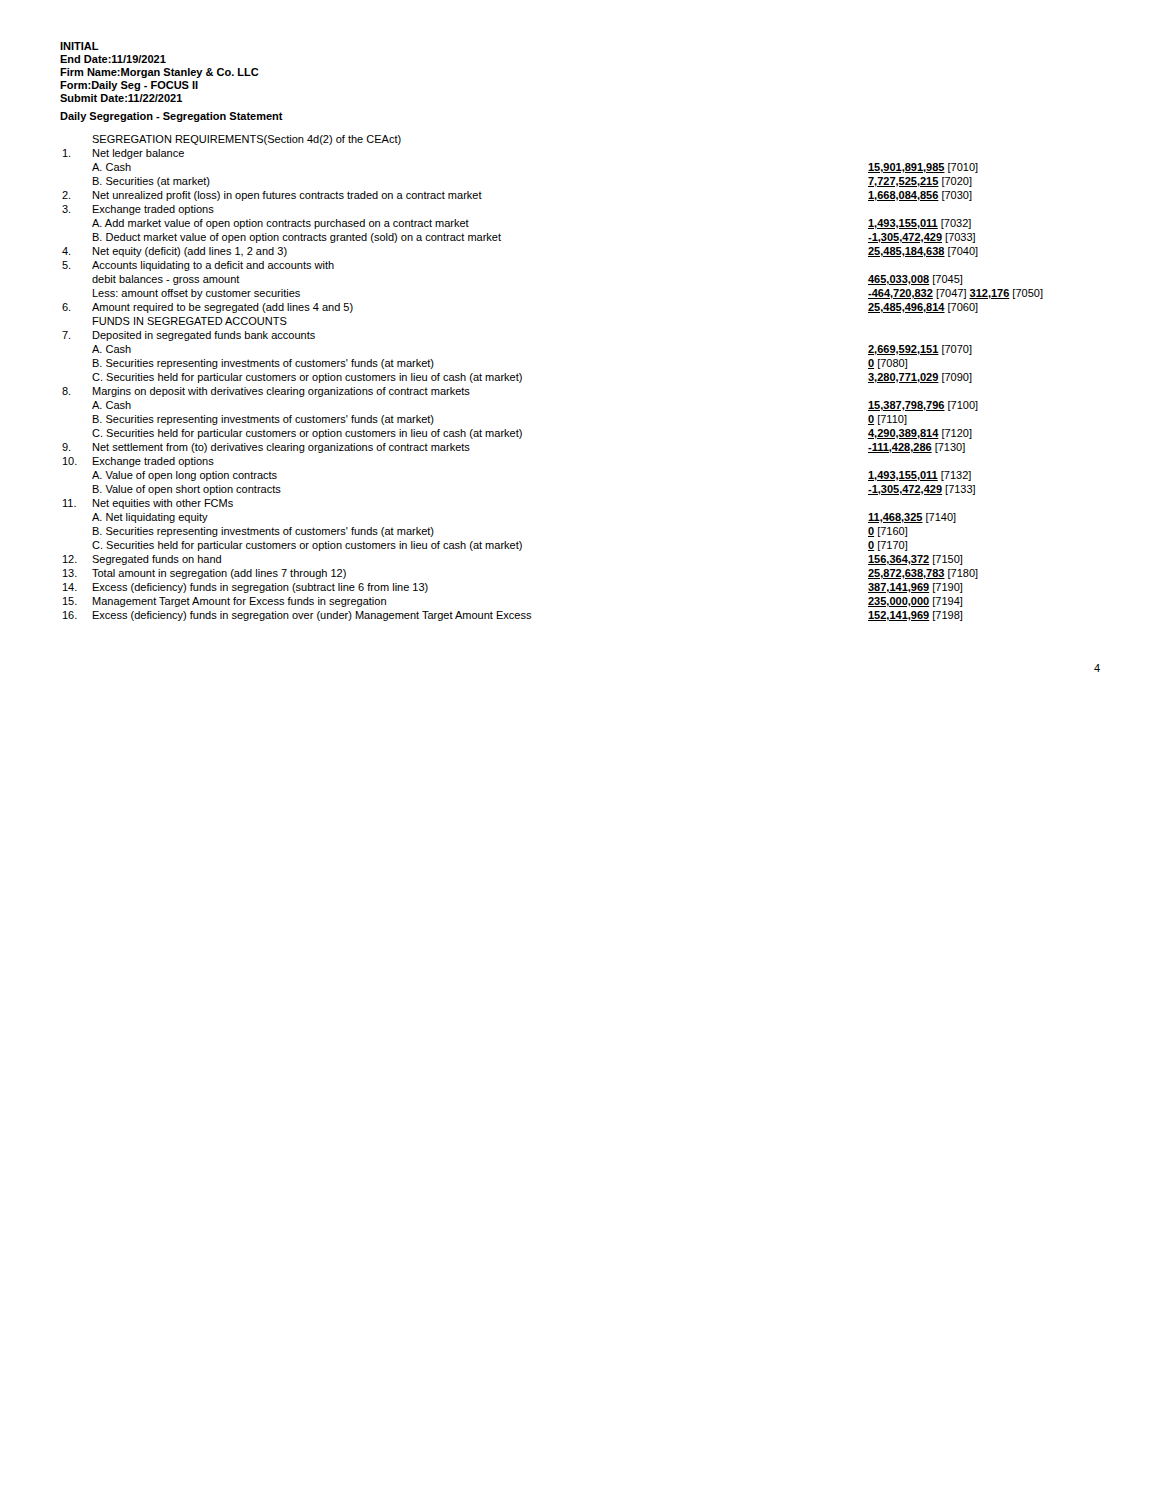INITIAL
End Date:11/19/2021
Firm Name:Morgan Stanley & Co. LLC
Form:Daily Seg - FOCUS II
Submit Date:11/22/2021
Daily Segregation - Segregation Statement
| | SEGREGATION REQUIREMENTS(Section 4d(2) of the CEAct) | |
| 1. | Net ledger balance | |
| | A. Cash | 15,901,891,985 [7010] |
| | B. Securities (at market) | 7,727,525,215 [7020] |
| 2. | Net unrealized profit (loss) in open futures contracts traded on a contract market | 1,668,084,856 [7030] |
| 3. | Exchange traded options | |
| | A. Add market value of open option contracts purchased on a contract market | 1,493,155,011 [7032] |
| | B. Deduct market value of open option contracts granted (sold) on a contract market | -1,305,472,429 [7033] |
| 4. | Net equity (deficit) (add lines 1, 2 and 3) | 25,485,184,638 [7040] |
| 5. | Accounts liquidating to a deficit and accounts with | |
| | debit balances - gross amount | 465,033,008 [7045] |
| | Less: amount offset by customer securities | -464,720,832 [7047] 312,176 [7050] |
| 6. | Amount required to be segregated (add lines 4 and 5) | 25,485,496,814 [7060] |
| | FUNDS IN SEGREGATED ACCOUNTS | |
| 7. | Deposited in segregated funds bank accounts | |
| | A. Cash | 2,669,592,151 [7070] |
| | B. Securities representing investments of customers' funds (at market) | 0 [7080] |
| | C. Securities held for particular customers or option customers in lieu of cash (at market) | 3,280,771,029 [7090] |
| 8. | Margins on deposit with derivatives clearing organizations of contract markets | |
| | A. Cash | 15,387,798,796 [7100] |
| | B. Securities representing investments of customers' funds (at market) | 0 [7110] |
| | C. Securities held for particular customers or option customers in lieu of cash (at market) | 4,290,389,814 [7120] |
| 9. | Net settlement from (to) derivatives clearing organizations of contract markets | -111,428,286 [7130] |
| 10. | Exchange traded options | |
| | A. Value of open long option contracts | 1,493,155,011 [7132] |
| | B. Value of open short option contracts | -1,305,472,429 [7133] |
| 11. | Net equities with other FCMs | |
| | A. Net liquidating equity | 11,468,325 [7140] |
| | B. Securities representing investments of customers' funds (at market) | 0 [7160] |
| | C. Securities held for particular customers or option customers in lieu of cash (at market) | 0 [7170] |
| 12. | Segregated funds on hand | 156,364,372 [7150] |
| 13. | Total amount in segregation (add lines 7 through 12) | 25,872,638,783 [7180] |
| 14. | Excess (deficiency) funds in segregation (subtract line 6 from line 13) | 387,141,969 [7190] |
| 15. | Management Target Amount for Excess funds in segregation | 235,000,000 [7194] |
| 16. | Excess (deficiency) funds in segregation over (under) Management Target Amount Excess | 152,141,969 [7198] |
4